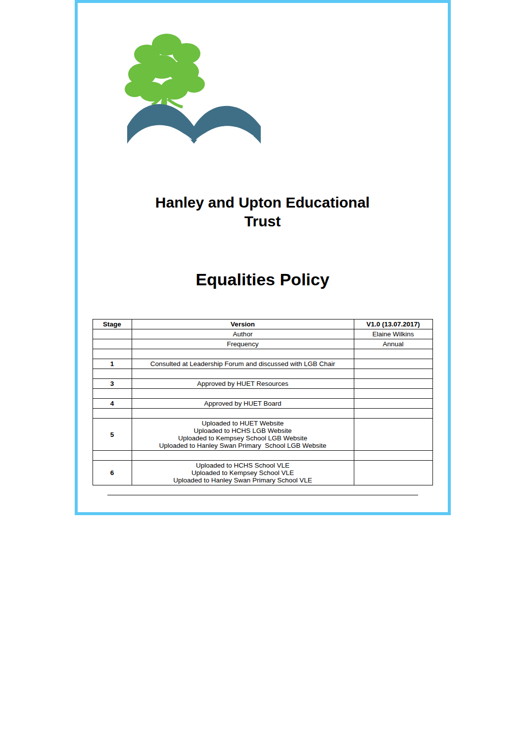Hanley and Upton Educational
Trust
Equalities Policy
| Stage | Version | V1.0 (13.07.2017) |
| | Author | Elaine Wilkins |
| | Frequency | Annual |
| 1 | Consulted at Leadership Forum and discussed with LGB Chair | |
| 3 | Approved by HUET Resources | |
| 4 | Approved by HUET Board | |
| 5 | Uploaded to HUET Website Uploaded to HCHS LGB Website Uploaded to Kempsey School LGB Website Uploaded to Hanley Swan Primary School LGB Website | |
| 6 | Uploaded to HCHS School VLE Uploaded to Kempsey School VLE Uploaded to Hanley Swan Primary School VLE | |